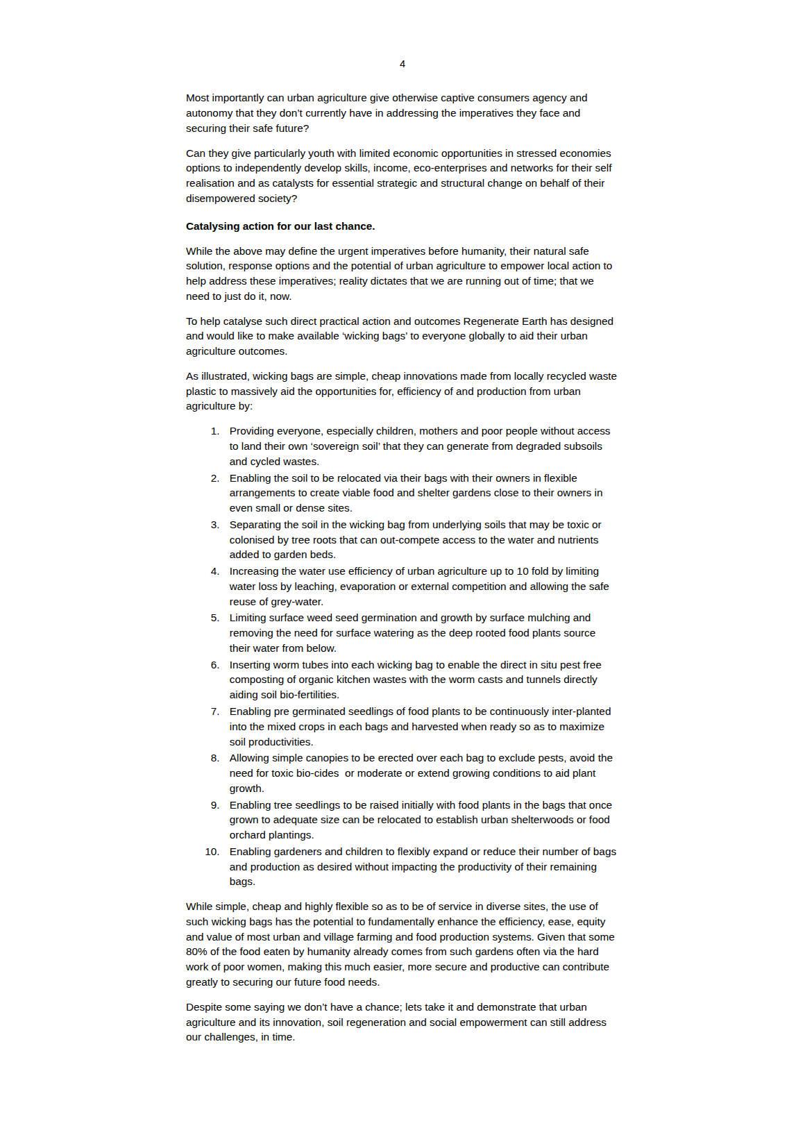4
Most importantly can urban agriculture give otherwise captive consumers agency and autonomy that they don’t currently have in addressing the imperatives they face and securing their safe future?
Can they give particularly youth with limited economic opportunities in stressed economies options to independently develop skills, income, eco-enterprises and networks for their self realisation and as catalysts for essential strategic and structural change on behalf of their disempowered society?
Catalysing action for our last chance.
While the above may define the urgent imperatives before humanity, their natural safe solution, response options and the potential of urban agriculture to empower local action to help address these imperatives; reality dictates that we are running out of time; that we need to just do it, now.
To help catalyse such direct practical action and outcomes Regenerate Earth has designed and would like to make available ‘wicking bags’ to everyone globally to aid their urban agriculture outcomes.
As illustrated, wicking bags are simple, cheap innovations made from locally recycled waste plastic to massively aid the opportunities for, efficiency of and production from urban agriculture by:
Providing everyone, especially children, mothers and poor people without access to land their own ‘sovereign soil’ that they can generate from degraded subsoils and cycled wastes.
Enabling the soil to be relocated via their bags with their owners in flexible arrangements to create viable food and shelter gardens close to their owners in even small or dense sites.
Separating the soil in the wicking bag from underlying soils that may be toxic or colonised by tree roots that can out-compete access to the water and nutrients added to garden beds.
Increasing the water use efficiency of urban agriculture up to 10 fold by limiting water loss by leaching, evaporation or external competition and allowing the safe reuse of grey-water.
Limiting surface weed seed germination and growth by surface mulching and removing the need for surface watering as the deep rooted food plants source their water from below.
Inserting worm tubes into each wicking bag to enable the direct in situ pest free composting of organic kitchen wastes with the worm casts and tunnels directly aiding soil bio-fertilities.
Enabling pre germinated seedlings of food plants to be continuously inter-planted into the mixed crops in each bags and harvested when ready so as to maximize soil productivities.
Allowing simple canopies to be erected over each bag to exclude pests, avoid the need for toxic bio-cides or moderate or extend growing conditions to aid plant growth.
Enabling tree seedlings to be raised initially with food plants in the bags that once grown to adequate size can be relocated to establish urban shelterwoods or food orchard plantings.
Enabling gardeners and children to flexibly expand or reduce their number of bags and production as desired without impacting the productivity of their remaining bags.
While simple, cheap and highly flexible so as to be of service in diverse sites, the use of such wicking bags has the potential to fundamentally enhance the efficiency, ease, equity and value of most urban and village farming and food production systems. Given that some 80% of the food eaten by humanity already comes from such gardens often via the hard work of poor women, making this much easier, more secure and productive can contribute greatly to securing our future food needs.
Despite some saying we don’t have a chance; lets take it and demonstrate that urban agriculture and its innovation, soil regeneration and social empowerment can still address our challenges, in time.